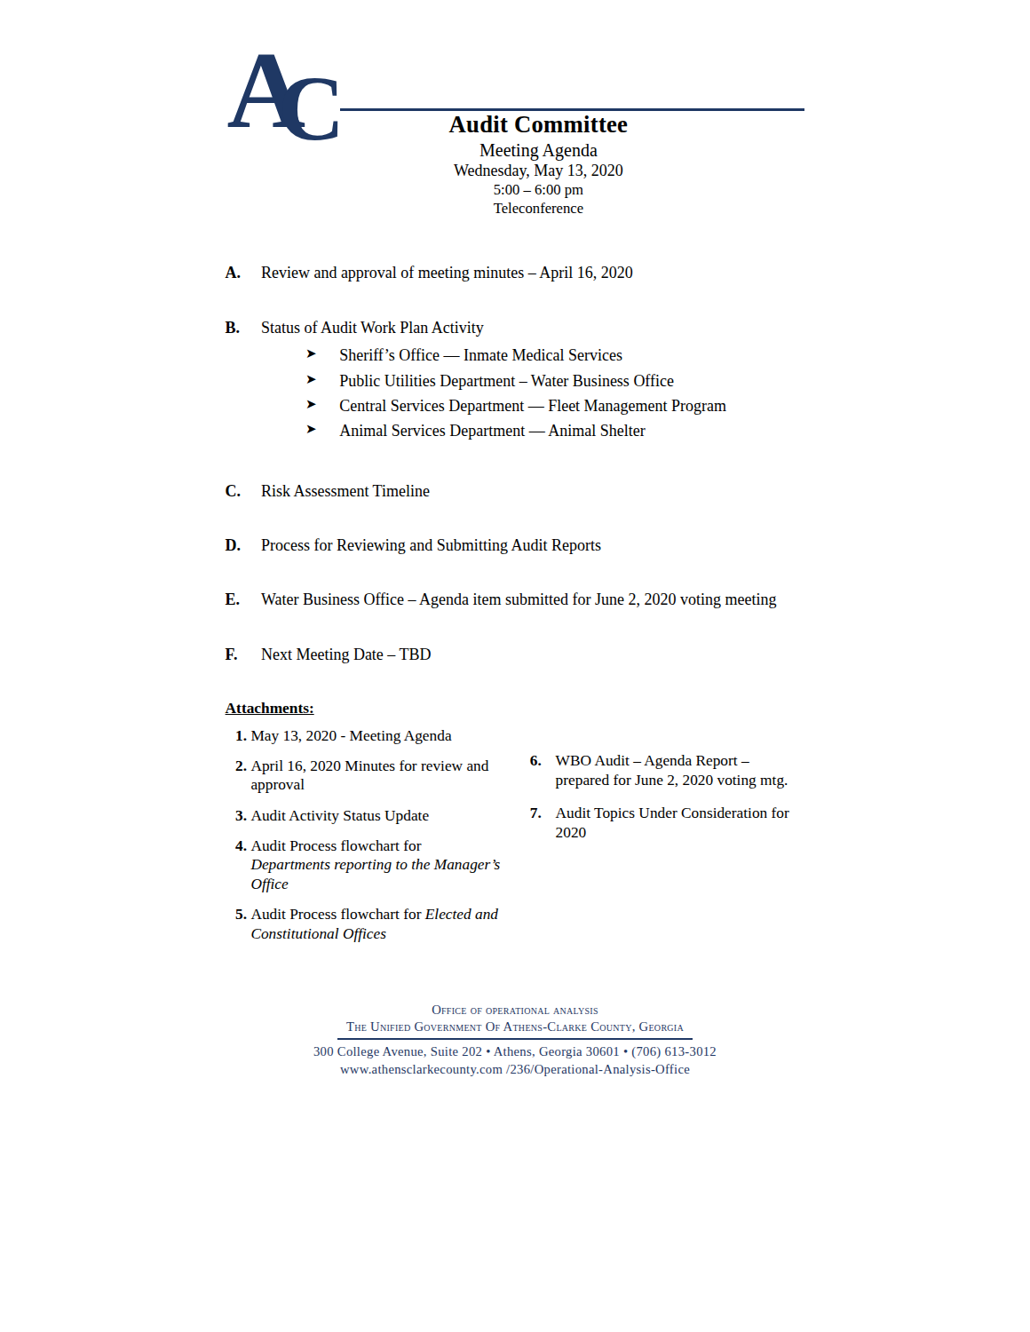A C
Audit Committee
Meeting Agenda
Wednesday, May 13, 2020
5:00 – 6:00 pm
Teleconference
A.
Review and approval of meeting minutes – April 16, 2020
B.
Status of Audit Work Plan Activity
Sheriff’s Office — Inmate Medical Services
Public Utilities Department – Water Business Office
Central Services Department — Fleet Management Program
Animal Services Department — Animal Shelter
C.
Risk Assessment Timeline
D.
Process for Reviewing and Submitting Audit Reports
E.
Water Business Office – Agenda item submitted for June 2, 2020 voting meeting
F.
Next Meeting Date – TBD
Attachments:
May 13, 2020 - Meeting Agenda
April 16, 2020 Minutes for review and approval
Audit Activity Status Update
Audit Process flowchart for Departments reporting to the Manager’s Office
Audit Process flowchart for Elected and Constitutional Offices
6. WBO Audit – Agenda Report – prepared for June 2, 2020 voting mtg.
7. Audit Topics Under Consideration for 2020
Office of operational analysis
The Unified Government Of Athens-Clarke County, Georgia
300 College Avenue, Suite 202 • Athens, Georgia 30601 • (706) 613-3012
www.athensclarkecounty.com /236/Operational-Analysis-Office